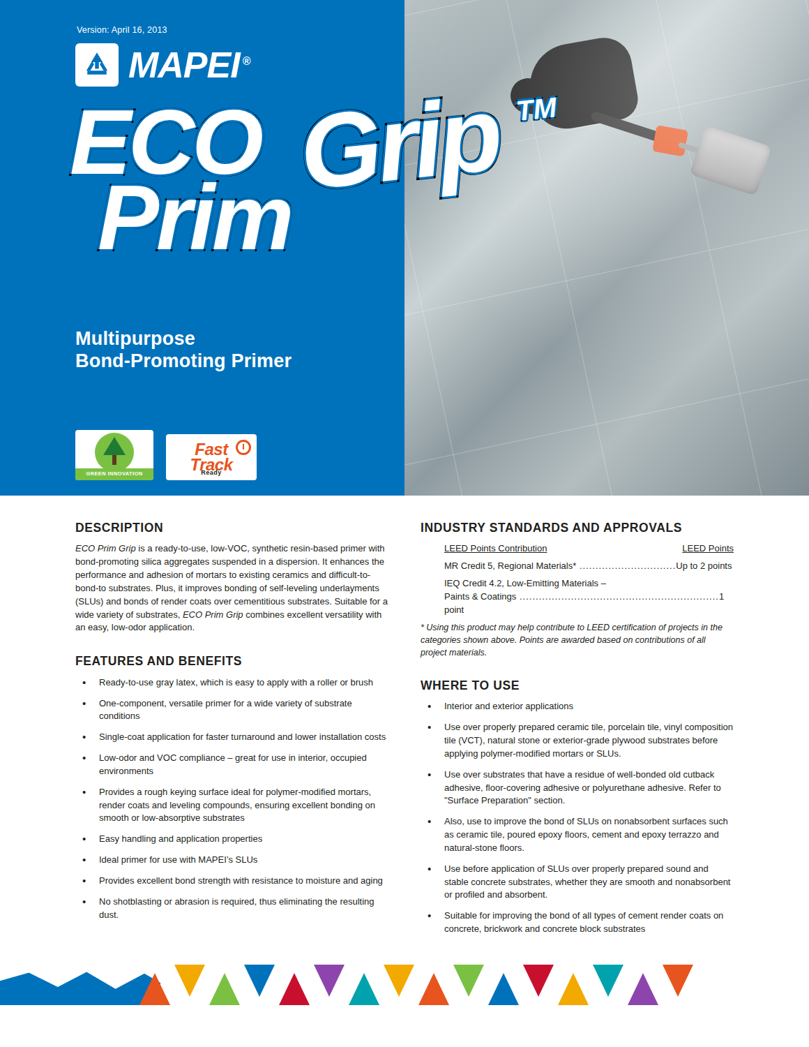Version: April 16, 2013
MAPEI®
ECO Prim Grip TM
Multipurpose
Bond-Promoting Primer
GREEN INNOVATION
Fast
Track
Ready
Description
ECO Prim Grip is a ready-to-use, low-VOC, synthetic resin-based primer with bond-promoting silica aggregates suspended in a dispersion. It enhances the performance and adhesion of mortars to existing ceramics and difficult-to-bond-to substrates. Plus, it improves bonding of self-leveling underlayments (SLUs) and bonds of render coats over cementitious substrates. Suitable for a wide variety of substrates, ECO Prim Grip combines excellent versatility with an easy, low-odor application.
Features and Benefits
Ready-to-use gray latex, which is easy to apply with a roller or brush
One-component, versatile primer for a wide variety of substrate conditions
Single-coat application for faster turnaround and lower installation costs
Low-odor and VOC compliance – great for use in interior, occupied environments
Provides a rough keying surface ideal for polymer-modified mortars, render coats and leveling compounds, ensuring excellent bonding on smooth or low-absorptive substrates
Easy handling and application properties
Ideal primer for use with MAPEI’s SLUs
Provides excellent bond strength with resistance to moisture and aging
No shotblasting or abrasion is required, thus eliminating the resulting dust.
Industry Standards and Approvals
LEED Points Contribution LEED Points
MR Credit 5, Regional Materials* .............................. Up to 2 points
IEQ Credit 4.2, Low-Emitting Materials –
Paints & Coatings .............................................................. 1 point
* Using this product may help contribute to LEED certification of projects in the categories shown above. Points are awarded based on contributions of all project materials.
Where to Use
Interior and exterior applications
Use over properly prepared ceramic tile, porcelain tile, vinyl composition tile (VCT), natural stone or exterior-grade plywood substrates before applying polymer-modified mortars or SLUs.
Use over substrates that have a residue of well-bonded old cutback adhesive, floor-covering adhesive or polyurethane adhesive. Refer to "Surface Preparation" section.
Also, use to improve the bond of SLUs on nonabsorbent surfaces such as ceramic tile, poured epoxy floors, cement and epoxy terrazzo and natural-stone floors.
Use before application of SLUs over properly prepared sound and stable concrete substrates, whether they are smooth and nonabsorbent or profiled and absorbent.
Suitable for improving the bond of all types of cement render coats on concrete, brickwork and concrete block substrates